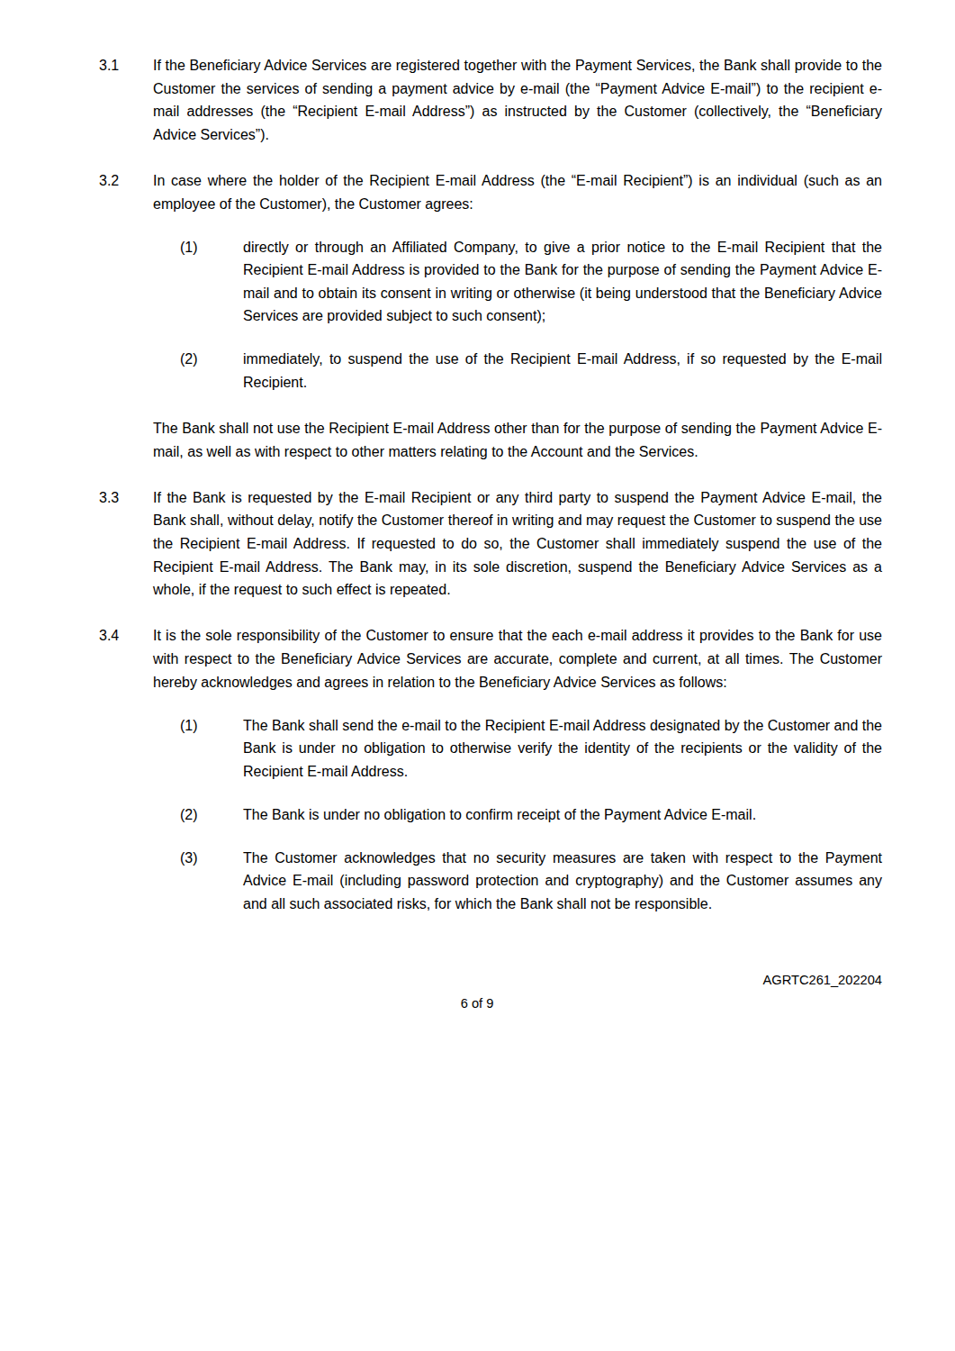3.1
If the Beneficiary Advice Services are registered together with the Payment Services, the Bank shall provide to the Customer the services of sending a payment advice by e-mail (the “Payment Advice E-mail”) to the recipient e-mail addresses (the “Recipient E-mail Address”) as instructed by the Customer (collectively, the “Beneficiary Advice Services”).
3.2
In case where the holder of the Recipient E-mail Address (the “E-mail Recipient”) is an individual (such as an employee of the Customer), the Customer agrees:
(1)
directly or through an Affiliated Company, to give a prior notice to the E-mail Recipient that the Recipient E-mail Address is provided to the Bank for the purpose of sending the Payment Advice E-mail and to obtain its consent in writing or otherwise (it being understood that the Beneficiary Advice Services are provided subject to such consent);
(2)
immediately, to suspend the use of the Recipient E-mail Address, if so requested by the E-mail Recipient.
The Bank shall not use the Recipient E-mail Address other than for the purpose of sending the Payment Advice E-mail, as well as with respect to other matters relating to the Account and the Services.
3.3
If the Bank is requested by the E-mail Recipient or any third party to suspend the Payment Advice E-mail, the Bank shall, without delay, notify the Customer thereof in writing and may request the Customer to suspend the use the Recipient E-mail Address. If requested to do so, the Customer shall immediately suspend the use of the Recipient E-mail Address. The Bank may, in its sole discretion, suspend the Beneficiary Advice Services as a whole, if the request to such effect is repeated.
3.4
It is the sole responsibility of the Customer to ensure that the each e-mail address it provides to the Bank for use with respect to the Beneficiary Advice Services are accurate, complete and current, at all times. The Customer hereby acknowledges and agrees in relation to the Beneficiary Advice Services as follows:
(1)
The Bank shall send the e-mail to the Recipient E-mail Address designated by the Customer and the Bank is under no obligation to otherwise verify the identity of the recipients or the validity of the Recipient E-mail Address.
(2)
The Bank is under no obligation to confirm receipt of the Payment Advice E-mail.
(3)
The Customer acknowledges that no security measures are taken with respect to the Payment Advice E-mail (including password protection and cryptography) and the Customer assumes any and all such associated risks, for which the Bank shall not be responsible.
AGRTC261_202204
6 of 9